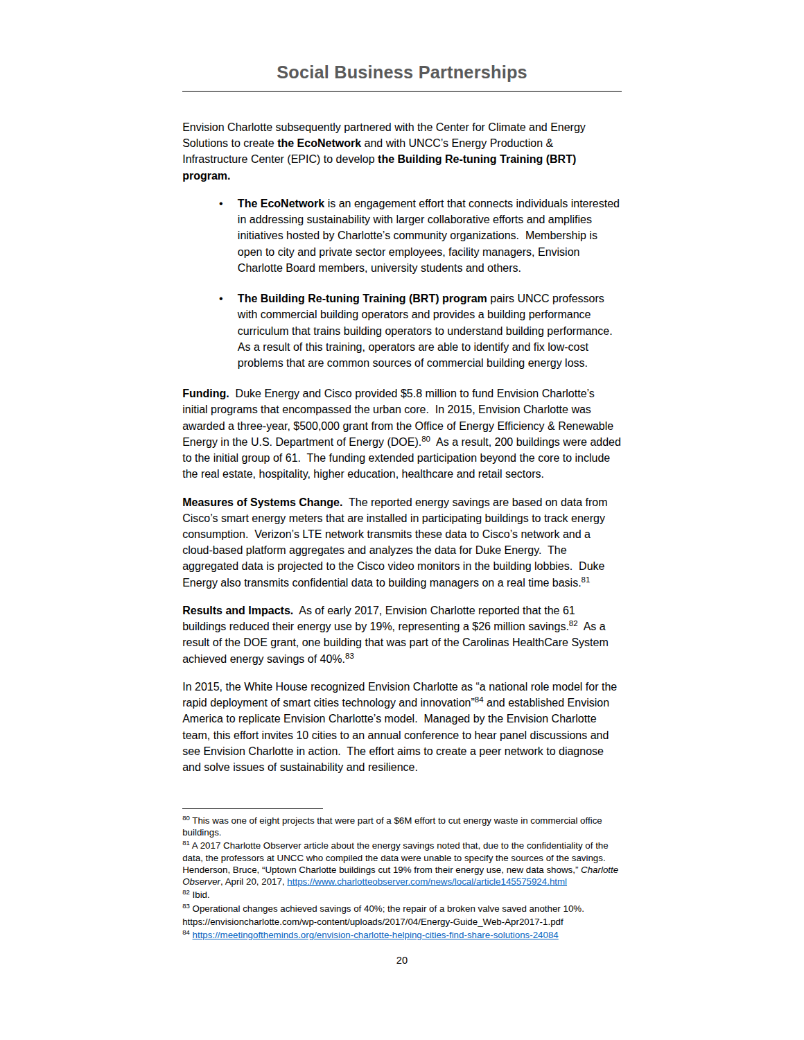Social Business Partnerships
Envision Charlotte subsequently partnered with the Center for Climate and Energy Solutions to create the EcoNetwork and with UNCC’s Energy Production & Infrastructure Center (EPIC) to develop the Building Re-tuning Training (BRT) program.
The EcoNetwork is an engagement effort that connects individuals interested in addressing sustainability with larger collaborative efforts and amplifies initiatives hosted by Charlotte’s community organizations. Membership is open to city and private sector employees, facility managers, Envision Charlotte Board members, university students and others.
The Building Re-tuning Training (BRT) program pairs UNCC professors with commercial building operators and provides a building performance curriculum that trains building operators to understand building performance. As a result of this training, operators are able to identify and fix low-cost problems that are common sources of commercial building energy loss.
Funding. Duke Energy and Cisco provided $5.8 million to fund Envision Charlotte’s initial programs that encompassed the urban core. In 2015, Envision Charlotte was awarded a three-year, $500,000 grant from the Office of Energy Efficiency & Renewable Energy in the U.S. Department of Energy (DOE).80 As a result, 200 buildings were added to the initial group of 61. The funding extended participation beyond the core to include the real estate, hospitality, higher education, healthcare and retail sectors.
Measures of Systems Change. The reported energy savings are based on data from Cisco’s smart energy meters that are installed in participating buildings to track energy consumption. Verizon’s LTE network transmits these data to Cisco’s network and a cloud-based platform aggregates and analyzes the data for Duke Energy. The aggregated data is projected to the Cisco video monitors in the building lobbies. Duke Energy also transmits confidential data to building managers on a real time basis.81
Results and Impacts. As of early 2017, Envision Charlotte reported that the 61 buildings reduced their energy use by 19%, representing a $26 million savings.82 As a result of the DOE grant, one building that was part of the Carolinas HealthCare System achieved energy savings of 40%.83
In 2015, the White House recognized Envision Charlotte as “a national role model for the rapid deployment of smart cities technology and innovation”84 and established Envision America to replicate Envision Charlotte’s model. Managed by the Envision Charlotte team, this effort invites 10 cities to an annual conference to hear panel discussions and see Envision Charlotte in action. The effort aims to create a peer network to diagnose and solve issues of sustainability and resilience.
80 This was one of eight projects that were part of a $6M effort to cut energy waste in commercial office buildings.
81 A 2017 Charlotte Observer article about the energy savings noted that, due to the confidentiality of the data, the professors at UNCC who compiled the data were unable to specify the sources of the savings. Henderson, Bruce, “Uptown Charlotte buildings cut 19% from their energy use, new data shows,” Charlotte Observer, April 20, 2017, https://www.charlotteobserver.com/news/local/article145575924.html
82 Ibid.
83 Operational changes achieved savings of 40%; the repair of a broken valve saved another 10%.
https://envisioncharlotte.com/wp-content/uploads/2017/04/Energy-Guide_Web-Apr2017-1.pdf
84 https://meetingoftheminds.org/envision-charlotte-helping-cities-find-share-solutions-24084
20